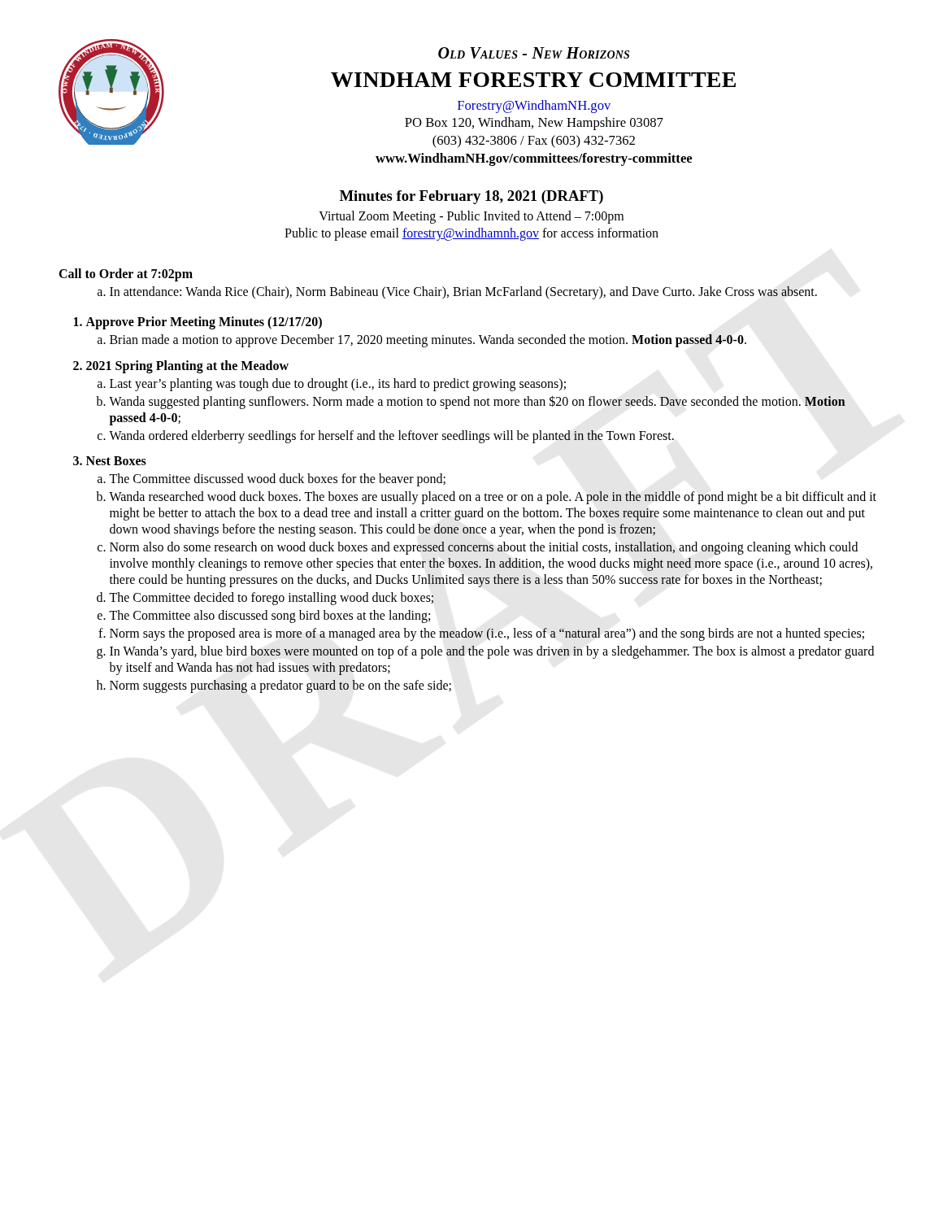DRAFT
TOWN OF WINDHAM · NEW HAMPSHIRE INCORPORATED · 1742
Old Values - New Horizons
WINDHAM FORESTRY COMMITTEE
Forestry@WindhamNH.gov
PO Box 120, Windham, New Hampshire 03087
(603) 432-3806 / Fax (603) 432-7362
www.WindhamNH.gov/committees/forestry-committee
Minutes for February 18, 2021 (DRAFT)
Virtual Zoom Meeting - Public Invited to Attend – 7:00pm
Public to please email forestry@windhamnh.gov for access information
Call to Order at 7:02pm
In attendance: Wanda Rice (Chair), Norm Babineau (Vice Chair), Brian McFarland (Secretary), and Dave Curto. Jake Cross was absent.
Approve Prior Meeting Minutes (12/17/20)
Brian made a motion to approve December 17, 2020 meeting minutes. Wanda seconded the motion. Motion passed 4-0-0.
2021 Spring Planting at the Meadow
Last year’s planting was tough due to drought (i.e., its hard to predict growing seasons);
Wanda suggested planting sunflowers. Norm made a motion to spend not more than $20 on flower seeds. Dave seconded the motion. Motion passed 4-0-0;
Wanda ordered elderberry seedlings for herself and the leftover seedlings will be planted in the Town Forest.
Nest Boxes
The Committee discussed wood duck boxes for the beaver pond;
Wanda researched wood duck boxes. The boxes are usually placed on a tree or on a pole. A pole in the middle of pond might be a bit difficult and it might be better to attach the box to a dead tree and install a critter guard on the bottom. The boxes require some maintenance to clean out and put down wood shavings before the nesting season. This could be done once a year, when the pond is frozen;
Norm also do some research on wood duck boxes and expressed concerns about the initial costs, installation, and ongoing cleaning which could involve monthly cleanings to remove other species that enter the boxes. In addition, the wood ducks might need more space (i.e., around 10 acres), there could be hunting pressures on the ducks, and Ducks Unlimited says there is a less than 50% success rate for boxes in the Northeast;
The Committee decided to forego installing wood duck boxes;
The Committee also discussed song bird boxes at the landing;
Norm says the proposed area is more of a managed area by the meadow (i.e., less of a “natural area”) and the song birds are not a hunted species;
In Wanda’s yard, blue bird boxes were mounted on top of a pole and the pole was driven in by a sledgehammer. The box is almost a predator guard by itself and Wanda has not had issues with predators;
Norm suggests purchasing a predator guard to be on the safe side;